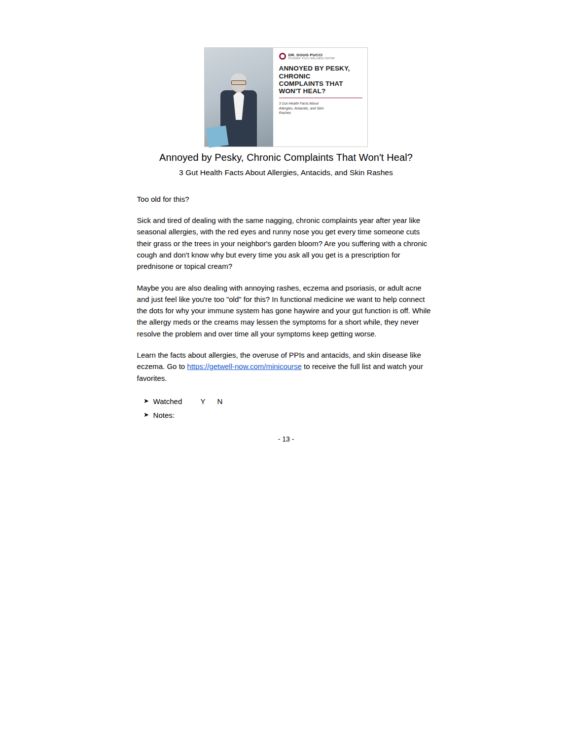| | DR. DOUG PUCCI Founder: Pucci Wellness Center Annoyed by Pesky, Chronic Complaints That Won't Heal? 3 Gut Health Facts About Allergies, Antacids, and Skin Rashes |
Annoyed by Pesky, Chronic Complaints That Won't Heal?
3 Gut Health Facts About Allergies, Antacids, and Skin Rashes
Too old for this?
Sick and tired of dealing with the same nagging, chronic complaints year after year like seasonal allergies, with the red eyes and runny nose you get every time someone cuts their grass or the trees in your neighbor's garden bloom? Are you suffering with a chronic cough and don't know why but every time you ask all you get is a prescription for prednisone or topical cream?
Maybe you are also dealing with annoying rashes, eczema and psoriasis, or adult acne and just feel like you're too "old" for this? In functional medicine we want to help connect the dots for why your immune system has gone haywire and your gut function is off. While the allergy meds or the creams may lessen the symptoms for a short while, they never resolve the problem and over time all your symptoms keep getting worse.
Learn the facts about allergies, the overuse of PPIs and antacids, and skin disease like eczema. Go to https://getwell-now.com/minicourse to receive the full list and watch your favorites.
Watched Y N
Notes:
- 13 -